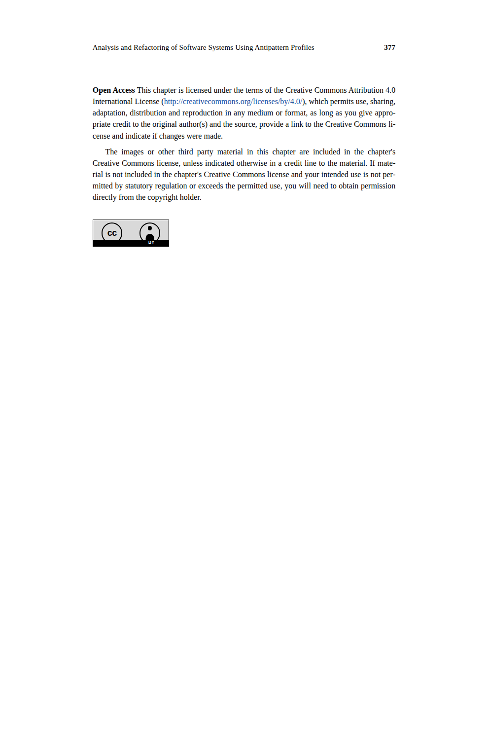Analysis and Refactoring of Software Systems Using Antipattern Profiles 377
Open Access This chapter is licensed under the terms of the Creative Commons Attribution 4.0 International License (http://creativecommons.org/licenses/by/4.0/), which permits use, sharing, adaptation, distribution and reproduction in any medium or format, as long as you give appropriate credit to the original author(s) and the source, provide a link to the Creative Commons license and indicate if changes were made.
The images or other third party material in this chapter are included in the chapter's Creative Commons license, unless indicated otherwise in a credit line to the material. If material is not included in the chapter's Creative Commons license and your intended use is not permitted by statutory regulation or exceeds the permitted use, you will need to obtain permission directly from the copyright holder.
cc
BY